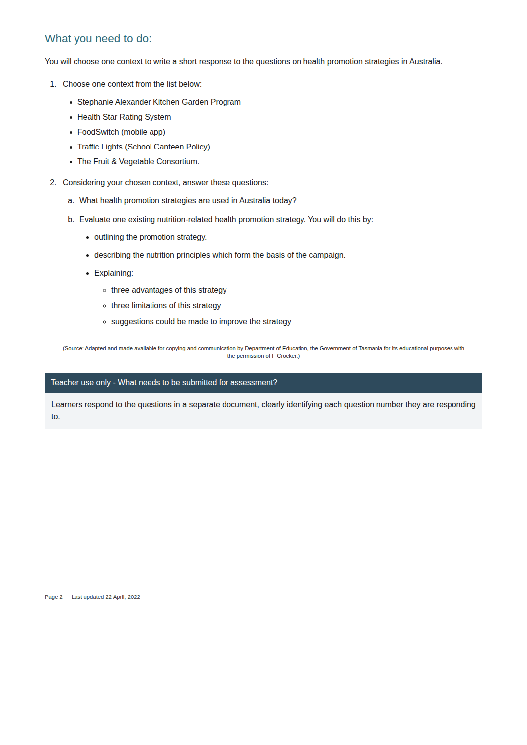What you need to do:
You will choose one context to write a short response to the questions on health promotion strategies in Australia.
Choose one context from the list below:
Stephanie Alexander Kitchen Garden Program
Health Star Rating System
FoodSwitch (mobile app)
Traffic Lights (School Canteen Policy)
The Fruit & Vegetable Consortium.
Considering your chosen context, answer these questions:
What health promotion strategies are used in Australia today?
Evaluate one existing nutrition-related health promotion strategy. You will do this by:
outlining the promotion strategy.
describing the nutrition principles which form the basis of the campaign.
Explaining:
three advantages of this strategy
three limitations of this strategy
suggestions could be made to improve the strategy
(Source: Adapted and made available for copying and communication by Department of Education, the Government of Tasmania for its educational purposes with the permission of F Crocker.)
Teacher use only - What needs to be submitted for assessment?
Learners respond to the questions in a separate document, clearly identifying each question number they are responding to.
Page 2 Last updated 22 April, 2022